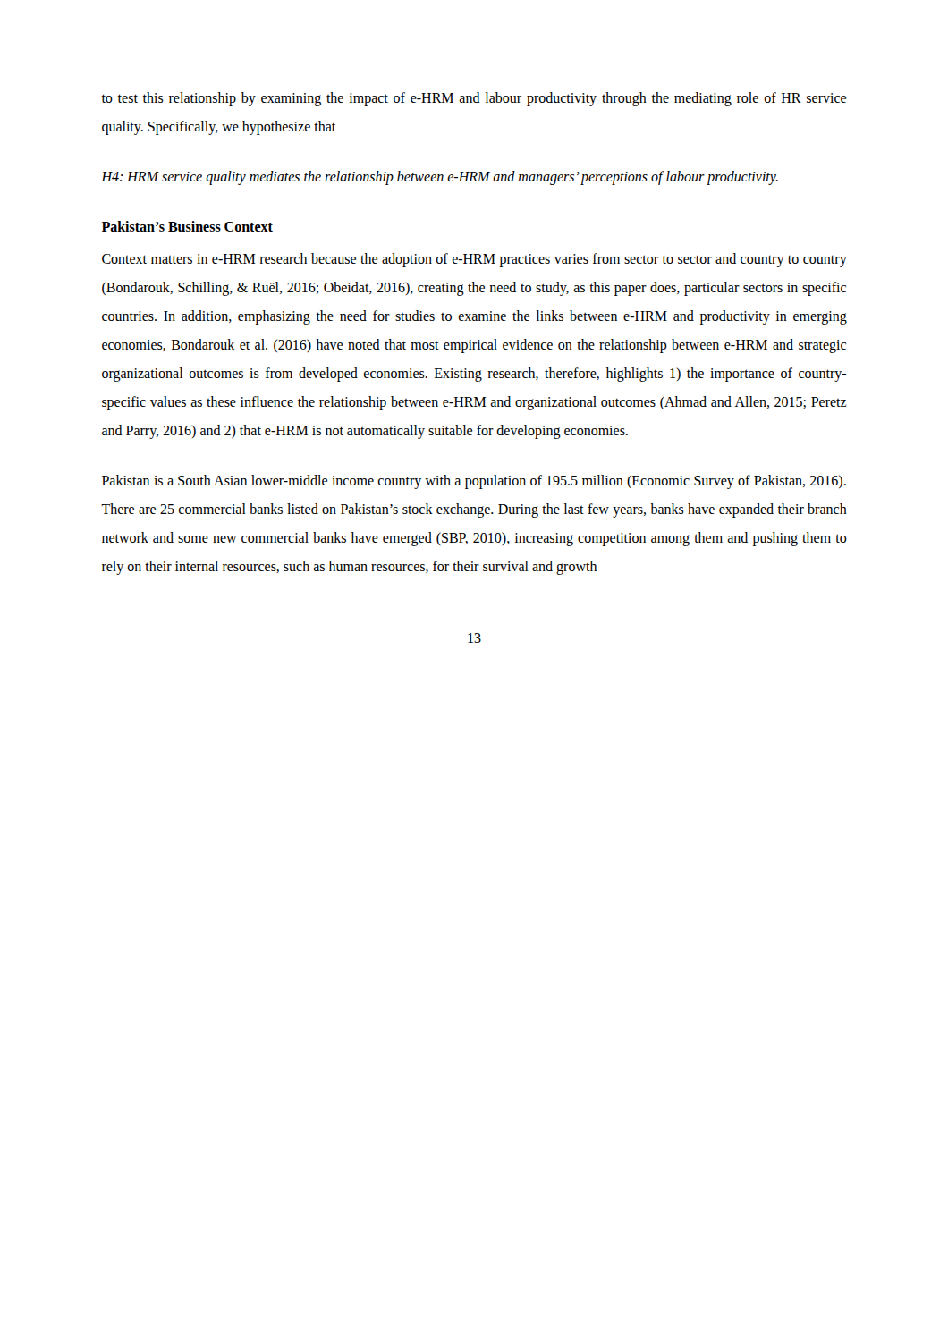to test this relationship by examining the impact of e-HRM and labour productivity through the mediating role of HR service quality. Specifically, we hypothesize that
H4: HRM service quality mediates the relationship between e-HRM and managers’ perceptions of labour productivity.
Pakistan’s Business Context
Context matters in e-HRM research because the adoption of e-HRM practices varies from sector to sector and country to country (Bondarouk, Schilling, & Ruël, 2016; Obeidat, 2016), creating the need to study, as this paper does, particular sectors in specific countries. In addition, emphasizing the need for studies to examine the links between e-HRM and productivity in emerging economies, Bondarouk et al. (2016) have noted that most empirical evidence on the relationship between e-HRM and strategic organizational outcomes is from developed economies. Existing research, therefore, highlights 1) the importance of country-specific values as these influence the relationship between e-HRM and organizational outcomes (Ahmad and Allen, 2015; Peretz and Parry, 2016) and 2) that e-HRM is not automatically suitable for developing economies.
Pakistan is a South Asian lower-middle income country with a population of 195.5 million (Economic Survey of Pakistan, 2016). There are 25 commercial banks listed on Pakistan’s stock exchange. During the last few years, banks have expanded their branch network and some new commercial banks have emerged (SBP, 2010), increasing competition among them and pushing them to rely on their internal resources, such as human resources, for their survival and growth
13